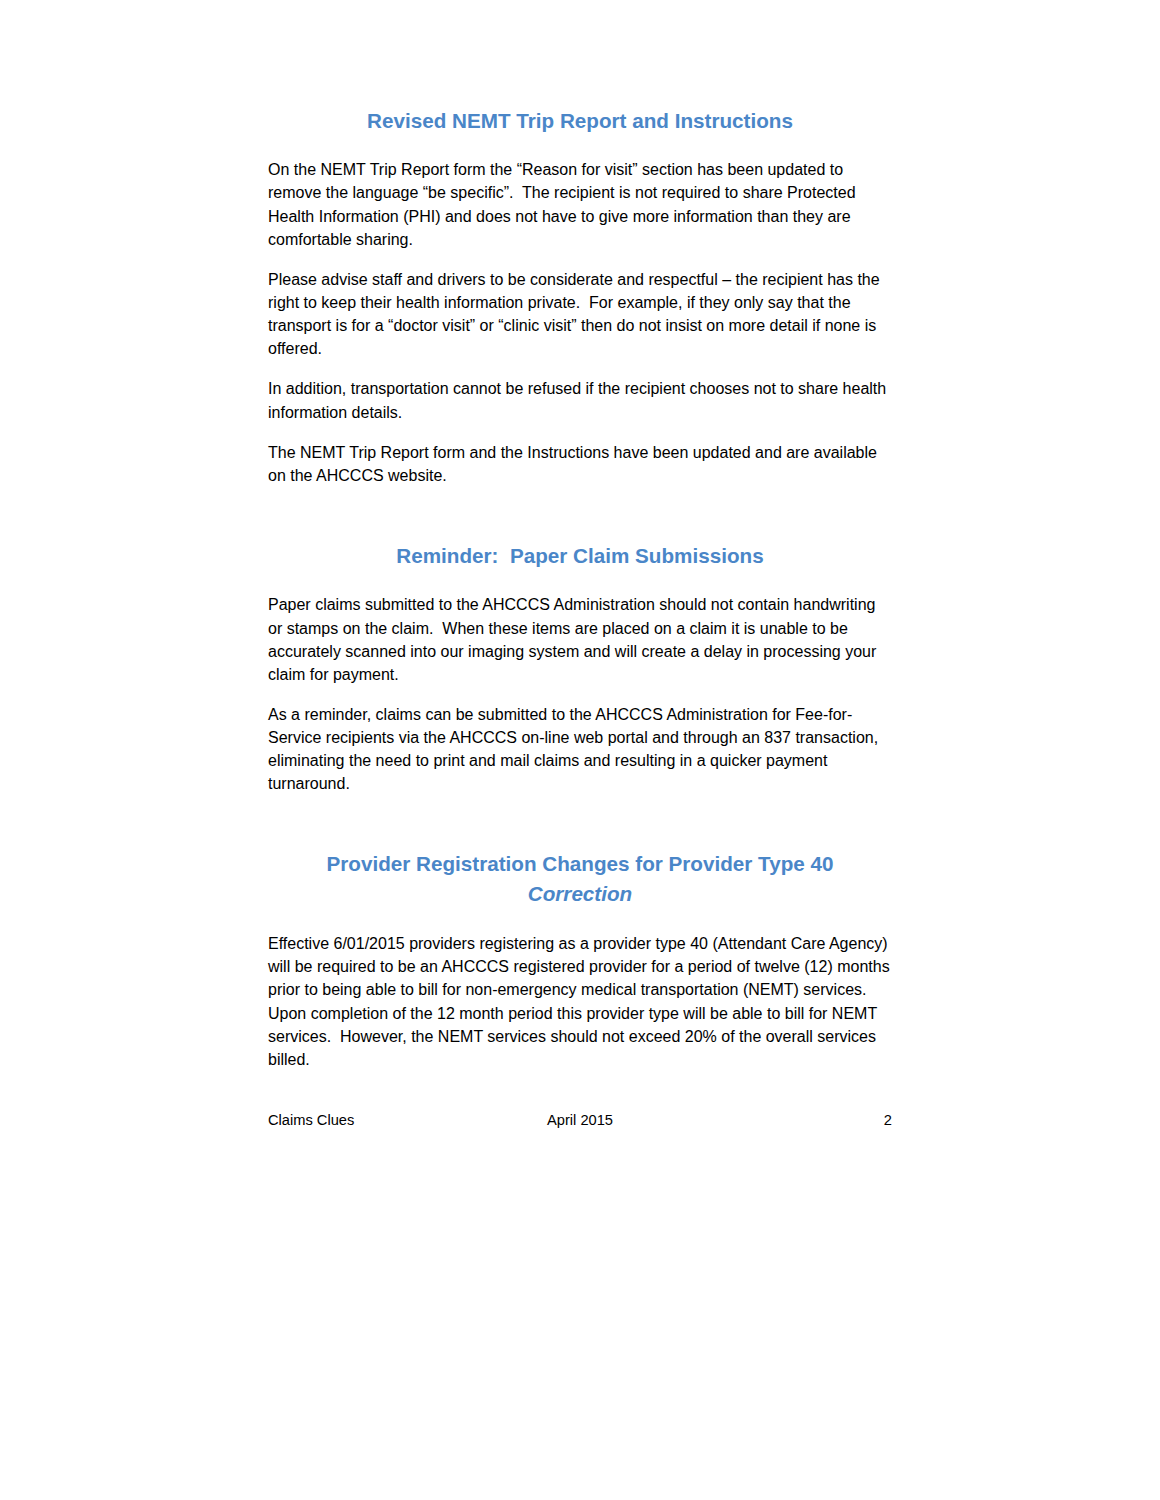Revised NEMT Trip Report and Instructions
On the NEMT Trip Report form the “Reason for visit” section has been updated to remove the language “be specific”. The recipient is not required to share Protected Health Information (PHI) and does not have to give more information than they are comfortable sharing.
Please advise staff and drivers to be considerate and respectful – the recipient has the right to keep their health information private. For example, if they only say that the transport is for a “doctor visit” or “clinic visit” then do not insist on more detail if none is offered.
In addition, transportation cannot be refused if the recipient chooses not to share health information details.
The NEMT Trip Report form and the Instructions have been updated and are available on the AHCCCS website.
Reminder: Paper Claim Submissions
Paper claims submitted to the AHCCCS Administration should not contain handwriting or stamps on the claim. When these items are placed on a claim it is unable to be accurately scanned into our imaging system and will create a delay in processing your claim for payment.
As a reminder, claims can be submitted to the AHCCCS Administration for Fee-for-Service recipients via the AHCCCS on-line web portal and through an 837 transaction, eliminating the need to print and mail claims and resulting in a quicker payment turnaround.
Provider Registration Changes for Provider Type 40Correction
Effective 6/01/2015 providers registering as a provider type 40 (Attendant Care Agency) will be required to be an AHCCCS registered provider for a period of twelve (12) months prior to being able to bill for non-emergency medical transportation (NEMT) services. Upon completion of the 12 month period this provider type will be able to bill for NEMT services. However, the NEMT services should not exceed 20% of the overall services billed.
| Claims Clues | April 2015 | 2 |